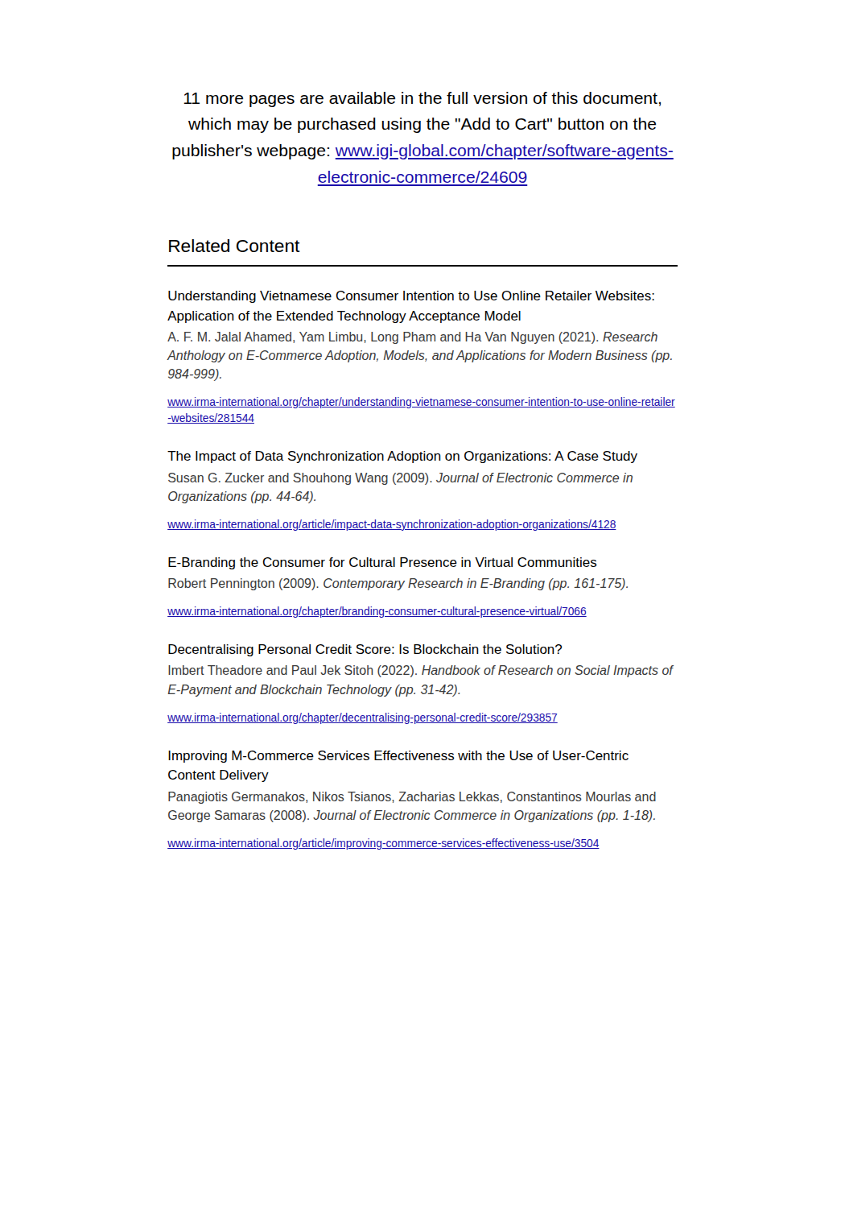11 more pages are available in the full version of this document, which may be purchased using the "Add to Cart" button on the publisher's webpage: www.igi-global.com/chapter/software-agents-electronic-commerce/24609
Related Content
Understanding Vietnamese Consumer Intention to Use Online Retailer Websites: Application of the Extended Technology Acceptance Model
A. F. M. Jalal Ahamed, Yam Limbu, Long Pham and Ha Van Nguyen (2021). Research Anthology on E-Commerce Adoption, Models, and Applications for Modern Business (pp. 984-999).
www.irma-international.org/chapter/understanding-vietnamese-consumer-intention-to-use-online-retailer-websites/281544
The Impact of Data Synchronization Adoption on Organizations: A Case Study
Susan G. Zucker and Shouhong Wang (2009). Journal of Electronic Commerce in Organizations (pp. 44-64).
www.irma-international.org/article/impact-data-synchronization-adoption-organizations/4128
E-Branding the Consumer for Cultural Presence in Virtual Communities
Robert Pennington (2009). Contemporary Research in E-Branding (pp. 161-175).
www.irma-international.org/chapter/branding-consumer-cultural-presence-virtual/7066
Decentralising Personal Credit Score: Is Blockchain the Solution?
Imbert Theadore and Paul Jek Sitoh (2022). Handbook of Research on Social Impacts of E-Payment and Blockchain Technology (pp. 31-42).
www.irma-international.org/chapter/decentralising-personal-credit-score/293857
Improving M-Commerce Services Effectiveness with the Use of User-Centric Content Delivery
Panagiotis Germanakos, Nikos Tsianos, Zacharias Lekkas, Constantinos Mourlas and George Samaras (2008). Journal of Electronic Commerce in Organizations (pp. 1-18).
www.irma-international.org/article/improving-commerce-services-effectiveness-use/3504